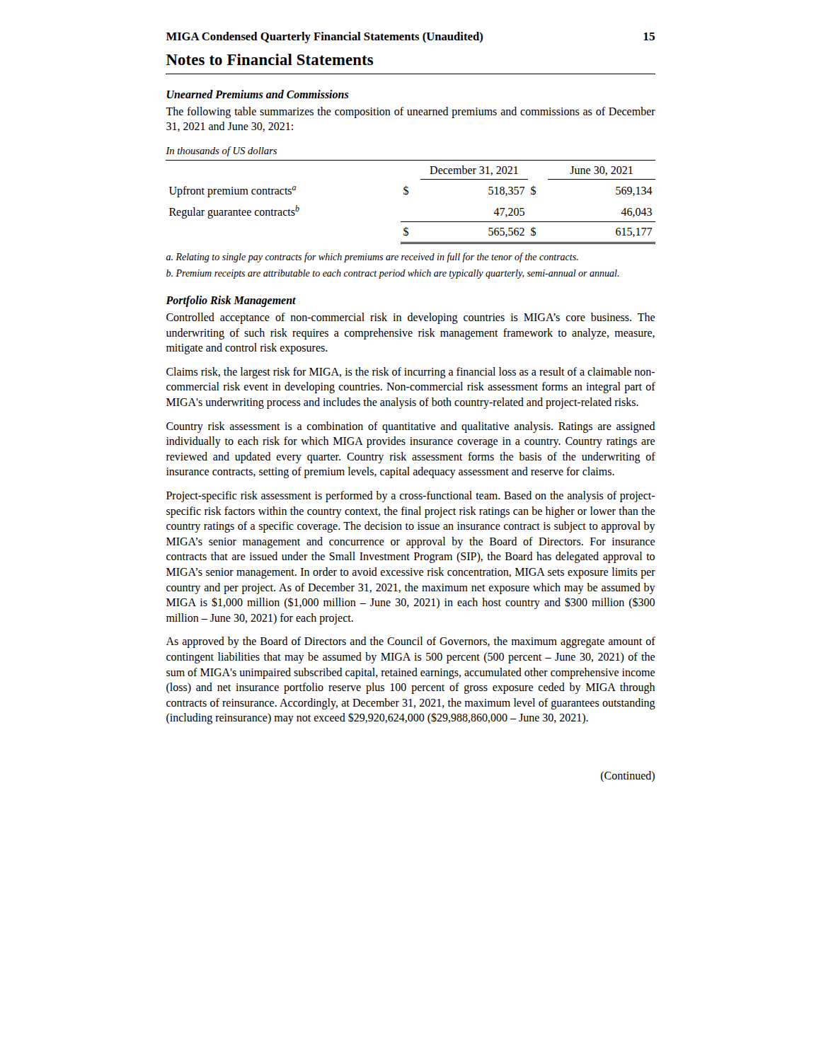MIGA Condensed Quarterly Financial Statements (Unaudited) 15
Notes to Financial Statements
Unearned Premiums and Commissions
The following table summarizes the composition of unearned premiums and commissions as of December 31, 2021 and June 30, 2021:
In thousands of US dollars
| | | December 31, 2021 | | June 30, 2021 |
| --- | --- | --- | --- | --- |
| Upfront premium contracts a | $ | 518,357 | $ | 569,134 |
| Regular guarantee contracts b | | 47,205 | | 46,043 |
| | $ | 565,562 | $ | 615,177 |
a. Relating to single pay contracts for which premiums are received in full for the tenor of the contracts.
b. Premium receipts are attributable to each contract period which are typically quarterly, semi-annual or annual.
Portfolio Risk Management
Controlled acceptance of non-commercial risk in developing countries is MIGA’s core business. The underwriting of such risk requires a comprehensive risk management framework to analyze, measure, mitigate and control risk exposures.
Claims risk, the largest risk for MIGA, is the risk of incurring a financial loss as a result of a claimable non-commercial risk event in developing countries. Non-commercial risk assessment forms an integral part of MIGA's underwriting process and includes the analysis of both country-related and project-related risks.
Country risk assessment is a combination of quantitative and qualitative analysis. Ratings are assigned individually to each risk for which MIGA provides insurance coverage in a country. Country ratings are reviewed and updated every quarter. Country risk assessment forms the basis of the underwriting of insurance contracts, setting of premium levels, capital adequacy assessment and reserve for claims.
Project-specific risk assessment is performed by a cross-functional team. Based on the analysis of project-specific risk factors within the country context, the final project risk ratings can be higher or lower than the country ratings of a specific coverage. The decision to issue an insurance contract is subject to approval by MIGA’s senior management and concurrence or approval by the Board of Directors. For insurance contracts that are issued under the Small Investment Program (SIP), the Board has delegated approval to MIGA’s senior management. In order to avoid excessive risk concentration, MIGA sets exposure limits per country and per project. As of December 31, 2021, the maximum net exposure which may be assumed by MIGA is $1,000 million ($1,000 million – June 30, 2021) in each host country and $300 million ($300 million – June 30, 2021) for each project.
As approved by the Board of Directors and the Council of Governors, the maximum aggregate amount of contingent liabilities that may be assumed by MIGA is 500 percent (500 percent – June 30, 2021) of the sum of MIGA's unimpaired subscribed capital, retained earnings, accumulated other comprehensive income (loss) and net insurance portfolio reserve plus 100 percent of gross exposure ceded by MIGA through contracts of reinsurance. Accordingly, at December 31, 2021, the maximum level of guarantees outstanding (including reinsurance) may not exceed $29,920,624,000 ($29,988,860,000 – June 30, 2021).
(Continued)